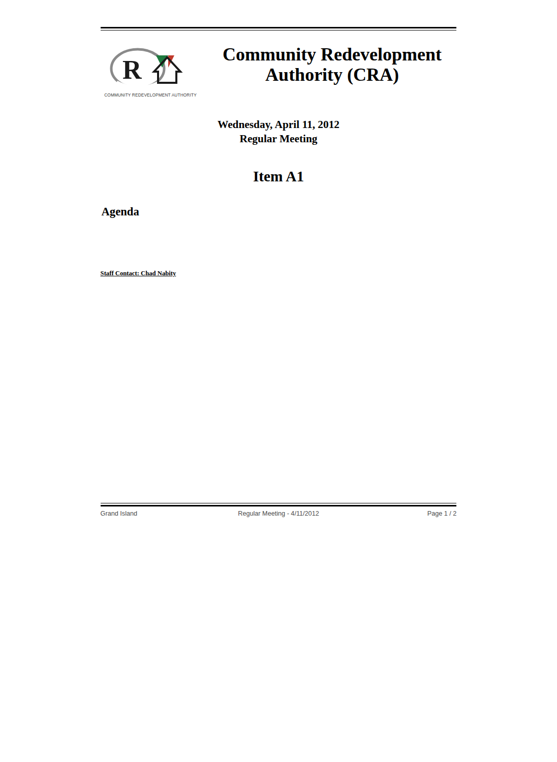R
COMMUNITY REDEVELOPMENT AUTHORITY
Community Redevelopment
Authority (CRA)
Wednesday, April 11, 2012
Regular Meeting
Item A1
Agenda
Staff Contact: Chad Nabity
Grand Island
Regular Meeting - 4/11/2012
Page 1 / 2